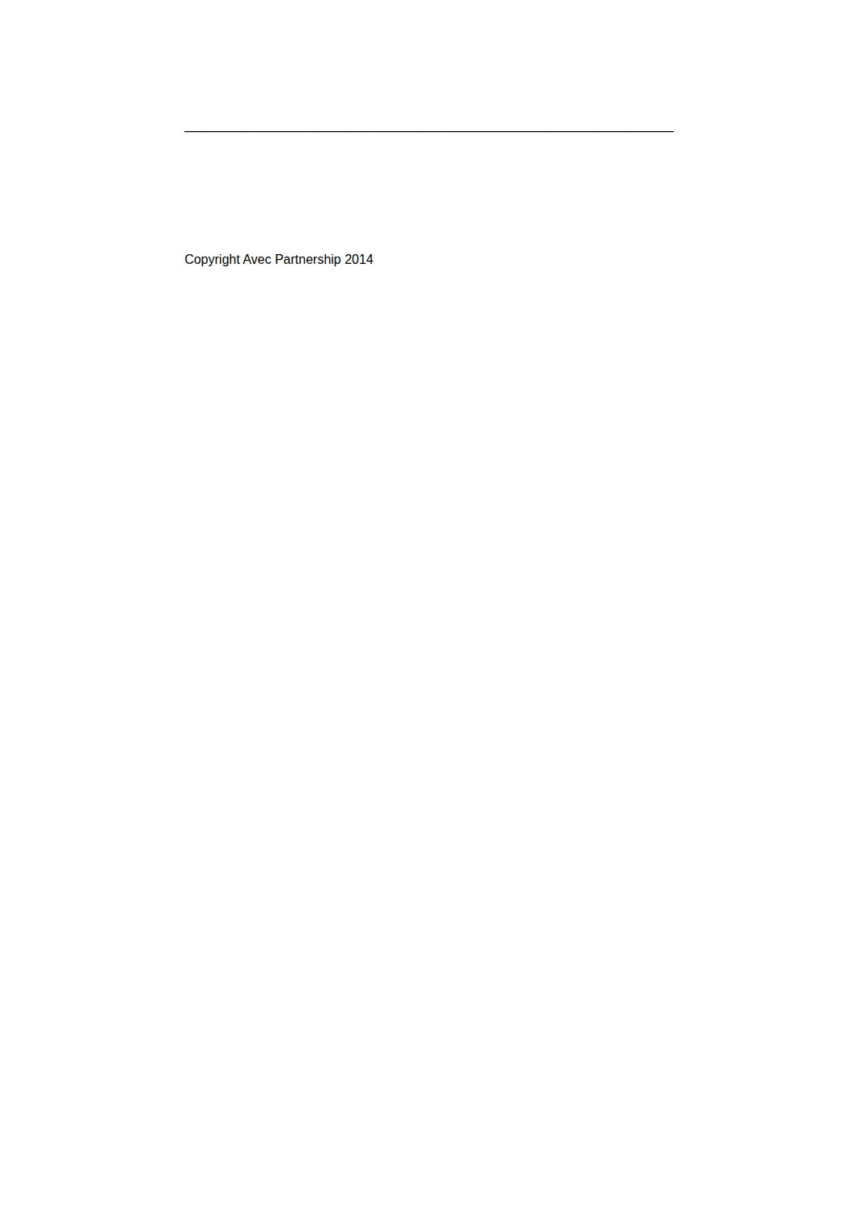______________________________________________________________________
Copyright Avec Partnership 2014